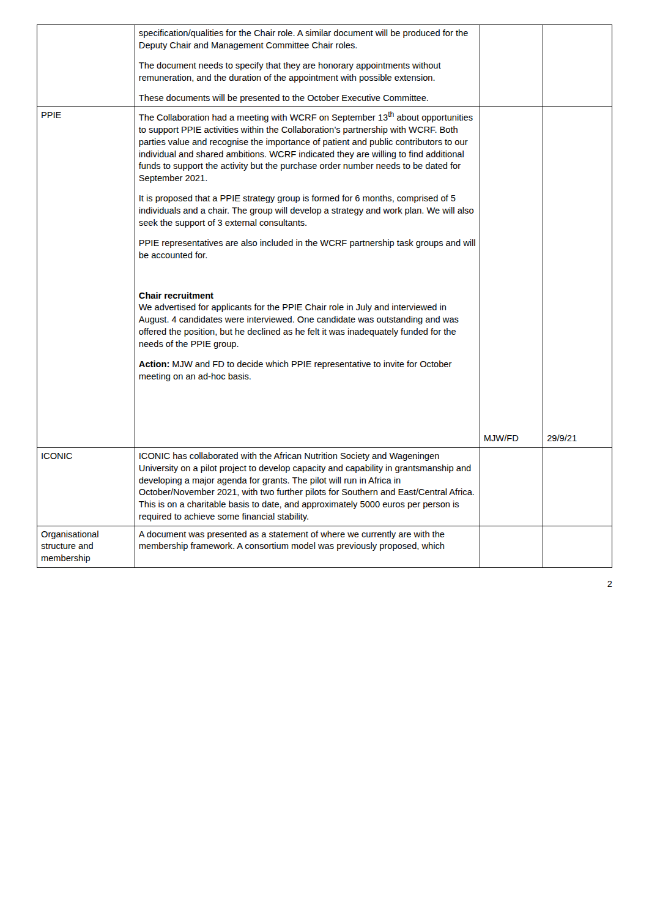| | specification/qualities for the Chair role. A similar document will be produced for the Deputy Chair and Management Committee Chair roles. The document needs to specify that they are honorary appointments without remuneration, and the duration of the appointment with possible extension. These documents will be presented to the October Executive Committee. | | |
| PPIE | The Collaboration had a meeting with WCRF on September 13 th about opportunities to support PPIE activities within the Collaboration’s partnership with WCRF. Both parties value and recognise the importance of patient and public contributors to our individual and shared ambitions. WCRF indicated they are willing to find additional funds to support the activity but the purchase order number needs to be dated for September 2021. It is proposed that a PPIE strategy group is formed for 6 months, comprised of 5 individuals and a chair. The group will develop a strategy and work plan. We will also seek the support of 3 external consultants. PPIE representatives are also included in the WCRF partnership task groups and will be accounted for. Chair recruitment We advertised for applicants for the PPIE Chair role in July and interviewed in August. 4 candidates were interviewed. One candidate was outstanding and was offered the position, but he declined as he felt it was inadequately funded for the needs of the PPIE group. Action: MJW and FD to decide which PPIE representative to invite for October meeting on an ad-hoc basis. | MJW/FD | 29/9/21 |
| ICONIC | ICONIC has collaborated with the African Nutrition Society and Wageningen University on a pilot project to develop capacity and capability in grantsmanship and developing a major agenda for grants. The pilot will run in Africa in October/November 2021, with two further pilots for Southern and East/Central Africa. This is on a charitable basis to date, and approximately 5000 euros per person is required to achieve some financial stability. | | |
| Organisational structure and membership | A document was presented as a statement of where we currently are with the membership framework. A consortium model was previously proposed, which | | |
2